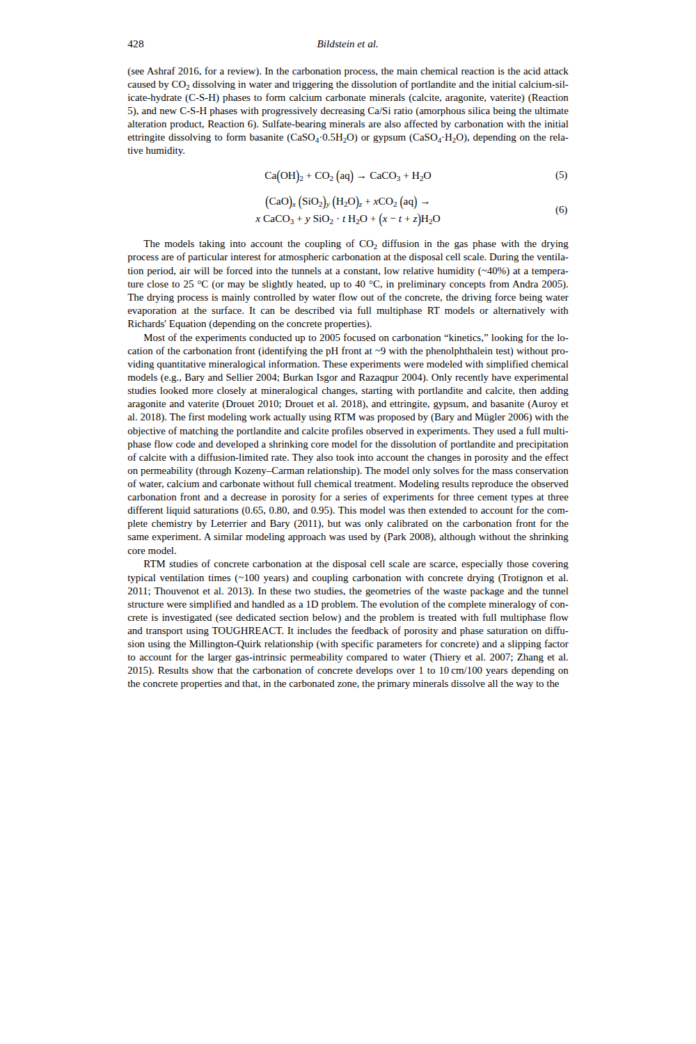428
Bildstein et al.
(see Ashraf 2016, for a review). In the carbonation process, the main chemical reaction is the acid attack caused by CO2 dissolving in water and triggering the dissolution of portlandite and the initial calcium-silicate-hydrate (C-S-H) phases to form calcium carbonate minerals (calcite, aragonite, vaterite) (Reaction 5), and new C-S-H phases with progressively decreasing Ca/Si ratio (amorphous silica being the ultimate alteration product, Reaction 6). Sulfate-bearing minerals are also affected by carbonation with the initial ettringite dissolving to form basanite (CaSO4·0.5H2O) or gypsum (CaSO4·H2O), depending on the relative humidity.
Ca(OH)2 + CO2 (aq) → CaCO3 + H2O
(5)
(CaO)x (SiO2)y (H2O)z + x CO2 (aq) →
x CaCO3 + y SiO2 · t H2O + (x − t + z) H2O
(6)
The models taking into account the coupling of CO2 diffusion in the gas phase with the drying process are of particular interest for atmospheric carbonation at the disposal cell scale. During the ventilation period, air will be forced into the tunnels at a constant, low relative humidity (~40%) at a temperature close to 25 °C (or may be slightly heated, up to 40 °C, in preliminary concepts from Andra 2005). The drying process is mainly controlled by water flow out of the concrete, the driving force being water evaporation at the surface. It can be described via full multiphase RT models or alternatively with Richards' Equation (depending on the concrete properties).
Most of the experiments conducted up to 2005 focused on carbonation “kinetics,” looking for the location of the carbonation front (identifying the pH front at ~9 with the phenolphthalein test) without providing quantitative mineralogical information. These experiments were modeled with simplified chemical models (e.g., Bary and Sellier 2004; Burkan Isgor and Razaqpur 2004). Only recently have experimental studies looked more closely at mineralogical changes, starting with portlandite and calcite, then adding aragonite and vaterite (Drouet 2010; Drouet et al. 2018), and ettringite, gypsum, and basanite (Auroy et al. 2018). The first modeling work actually using RTM was proposed by (Bary and Mügler 2006) with the objective of matching the portlandite and calcite profiles observed in experiments. They used a full multiphase flow code and developed a shrinking core model for the dissolution of portlandite and precipitation of calcite with a diffusion-limited rate. They also took into account the changes in porosity and the effect on permeability (through Kozeny–Carman relationship). The model only solves for the mass conservation of water, calcium and carbonate without full chemical treatment. Modeling results reproduce the observed carbonation front and a decrease in porosity for a series of experiments for three cement types at three different liquid saturations (0.65, 0.80, and 0.95). This model was then extended to account for the complete chemistry by Leterrier and Bary (2011), but was only calibrated on the carbonation front for the same experiment. A similar modeling approach was used by (Park 2008), although without the shrinking core model.
RTM studies of concrete carbonation at the disposal cell scale are scarce, especially those covering typical ventilation times (~100 years) and coupling carbonation with concrete drying (Trotignon et al. 2011; Thouvenot et al. 2013). In these two studies, the geometries of the waste package and the tunnel structure were simplified and handled as a 1D problem. The evolution of the complete mineralogy of concrete is investigated (see dedicated section below) and the problem is treated with full multiphase flow and transport using TOUGHREACT. It includes the feedback of porosity and phase saturation on diffusion using the Millington-Quirk relationship (with specific parameters for concrete) and a slipping factor to account for the larger gas-intrinsic permeability compared to water (Thiery et al. 2007; Zhang et al. 2015). Results show that the carbonation of concrete develops over 1 to 10 cm/100 years depending on the concrete properties and that, in the carbonated zone, the primary minerals dissolve all the way to the